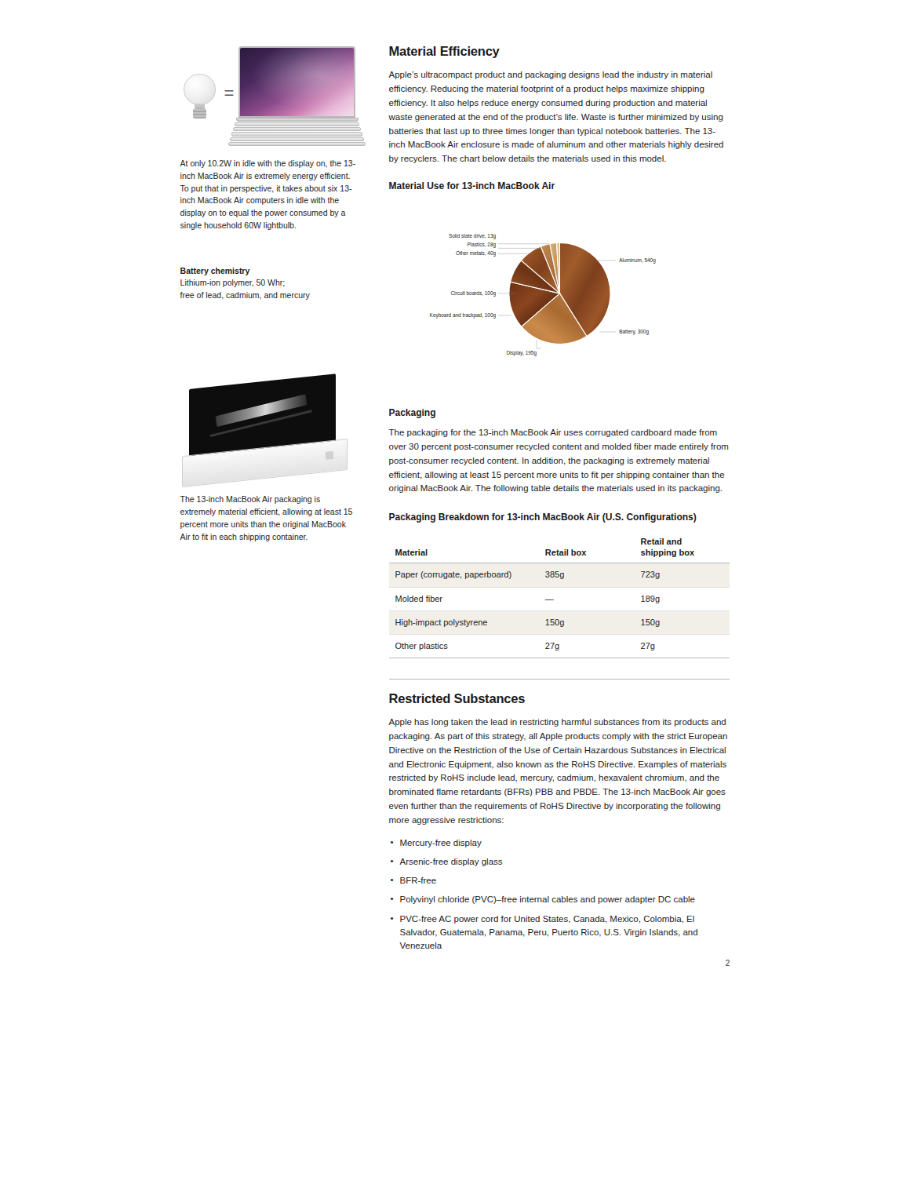=
At only 10.2W in idle with the display on, the 13-inch MacBook Air is extremely energy efficient. To put that in perspective, it takes about six 13-inch MacBook Air computers in idle with the display on to equal the power consumed by a single household 60W lightbulb.
Battery chemistry Lithium-ion polymer, 50 Whr;
free of lead, cadmium, and mercury
MacBook Air
The 13-inch MacBook Air packaging is extremely material efficient, allowing at least 15 percent more units than the original MacBook Air to fit in each shipping container.
Material Efficiency
Apple’s ultracompact product and packaging designs lead the industry in material efficiency. Reducing the material footprint of a product helps maximize shipping efficiency. It also helps reduce energy consumed during production and material waste generated at the end of the product’s life. Waste is further minimized by using batteries that last up to three times longer than typical notebook batteries. The 13-inch MacBook Air enclosure is made of aluminum and other materials highly desired by recyclers. The chart below details the materials used in this model.
Material Use for 13-inch MacBook Air
Pie: center (310,112) r=92. Total 1316g. Order clockwise from 12 o'clock: Aluminum 540, Battery 300, Display 195, Keyboard/trackpad 100, Circuit boards 100, Other metals 40, Plastics 28, SSD 13 Aluminum, 540g Battery, 300g Display, 195g Keyboard and trackpad, 100g Circuit boards, 100g Other metals, 40g Plastics, 28g Solid state drive, 13g
Packaging
The packaging for the 13-inch MacBook Air uses corrugated cardboard made from over 30 percent post-consumer recycled content and molded fiber made entirely from post-consumer recycled content. In addition, the packaging is extremely material efficient, allowing at least 15 percent more units to fit per shipping container than the original MacBook Air. The following table details the materials used in its packaging.
Packaging Breakdown for 13-inch MacBook Air (U.S. Configurations)
| Material | Retail box | Retail and shipping box |
| --- | --- | --- |
| Paper (corrugate, paperboard) | 385g | 723g |
| Molded fiber | — | 189g |
| High-impact polystyrene | 150g | 150g |
| Other plastics | 27g | 27g |
Restricted Substances
Apple has long taken the lead in restricting harmful substances from its products and packaging. As part of this strategy, all Apple products comply with the strict European Directive on the Restriction of the Use of Certain Hazardous Substances in Electrical and Electronic Equipment, also known as the RoHS Directive. Examples of materials restricted by RoHS include lead, mercury, cadmium, hexavalent chromium, and the brominated flame retardants (BFRs) PBB and PBDE. The 13-inch MacBook Air goes even further than the requirements of RoHS Directive by incorporating the following more aggressive restrictions:
Mercury-free display
Arsenic-free display glass
BFR-free
Polyvinyl chloride (PVC)–free internal cables and power adapter DC cable
PVC-free AC power cord for United States, Canada, Mexico, Colombia, El Salvador, Guatemala, Panama, Peru, Puerto Rico, U.S. Virgin Islands, and Venezuela
2